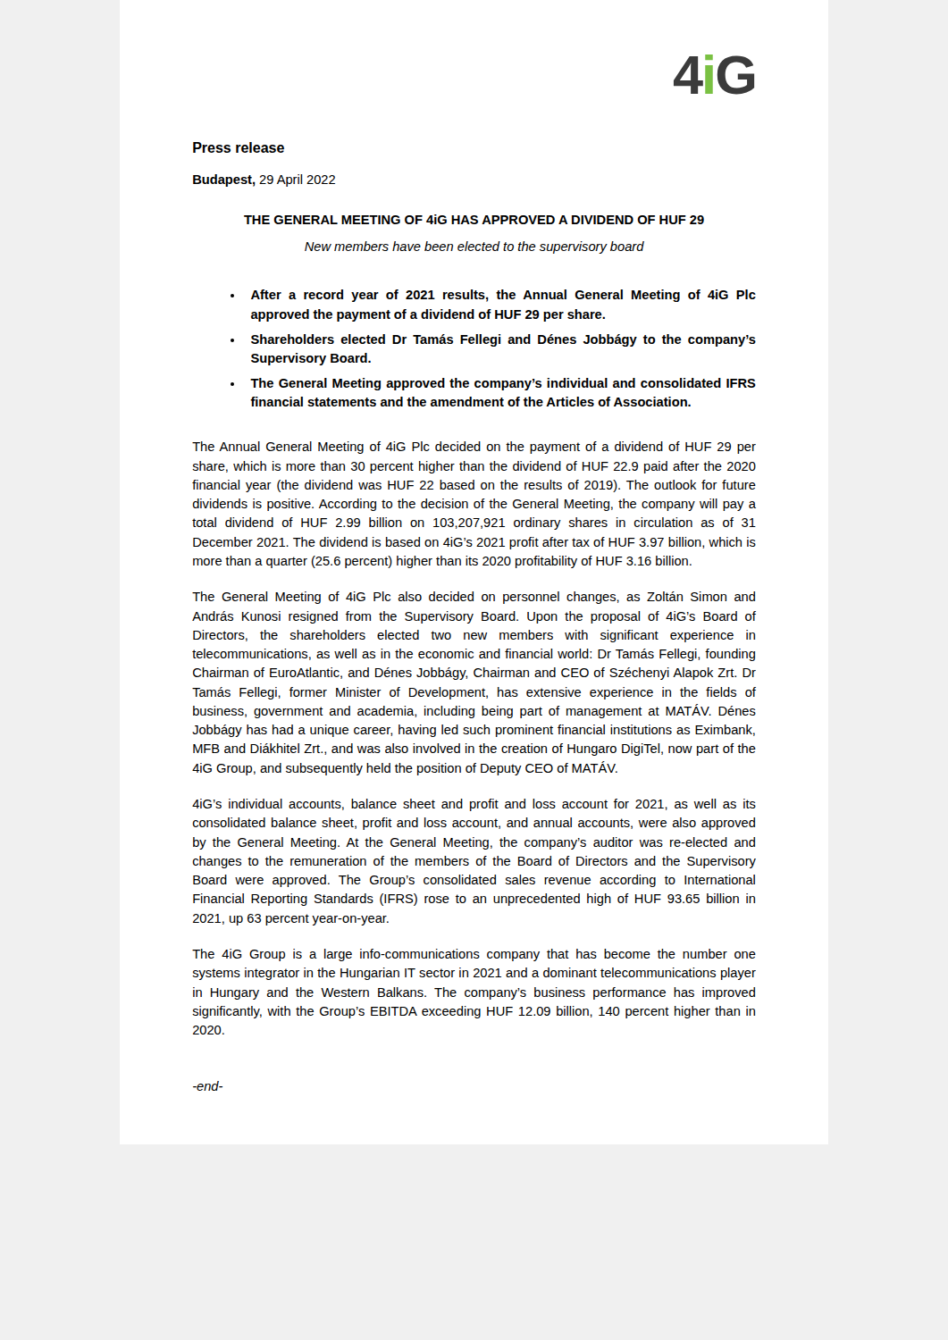4i G
Press release
Budapest, 29 April 2022
THE GENERAL MEETING OF 4iG HAS APPROVED A DIVIDEND OF HUF 29
New members have been elected to the supervisory board
After a record year of 2021 results, the Annual General Meeting of 4iG Plc approved the payment of a dividend of HUF 29 per share.
Shareholders elected Dr Tamás Fellegi and Dénes Jobbágy to the company’s Supervisory Board.
The General Meeting approved the company’s individual and consolidated IFRS financial statements and the amendment of the Articles of Association.
The Annual General Meeting of 4iG Plc decided on the payment of a dividend of HUF 29 per share, which is more than 30 percent higher than the dividend of HUF 22.9 paid after the 2020 financial year (the dividend was HUF 22 based on the results of 2019). The outlook for future dividends is positive. According to the decision of the General Meeting, the company will pay a total dividend of HUF 2.99 billion on 103,207,921 ordinary shares in circulation as of 31 December 2021. The dividend is based on 4iG’s 2021 profit after tax of HUF 3.97 billion, which is more than a quarter (25.6 percent) higher than its 2020 profitability of HUF 3.16 billion.
The General Meeting of 4iG Plc also decided on personnel changes, as Zoltán Simon and András Kunosi resigned from the Supervisory Board. Upon the proposal of 4iG’s Board of Directors, the shareholders elected two new members with significant experience in telecommunications, as well as in the economic and financial world: Dr Tamás Fellegi, founding Chairman of EuroAtlantic, and Dénes Jobbágy, Chairman and CEO of Széchenyi Alapok Zrt. Dr Tamás Fellegi, former Minister of Development, has extensive experience in the fields of business, government and academia, including being part of management at MATÁV. Dénes Jobbágy has had a unique career, having led such prominent financial institutions as Eximbank, MFB and Diákhitel Zrt., and was also involved in the creation of Hungaro DigiTel, now part of the 4iG Group, and subsequently held the position of Deputy CEO of MATÁV.
4iG’s individual accounts, balance sheet and profit and loss account for 2021, as well as its consolidated balance sheet, profit and loss account, and annual accounts, were also approved by the General Meeting. At the General Meeting, the company’s auditor was re-elected and changes to the remuneration of the members of the Board of Directors and the Supervisory Board were approved. The Group’s consolidated sales revenue according to International Financial Reporting Standards (IFRS) rose to an unprecedented high of HUF 93.65 billion in 2021, up 63 percent year-on-year.
The 4iG Group is a large info-communications company that has become the number one systems integrator in the Hungarian IT sector in 2021 and a dominant telecommunications player in Hungary and the Western Balkans. The company’s business performance has improved significantly, with the Group’s EBITDA exceeding HUF 12.09 billion, 140 percent higher than in 2020.
-end-